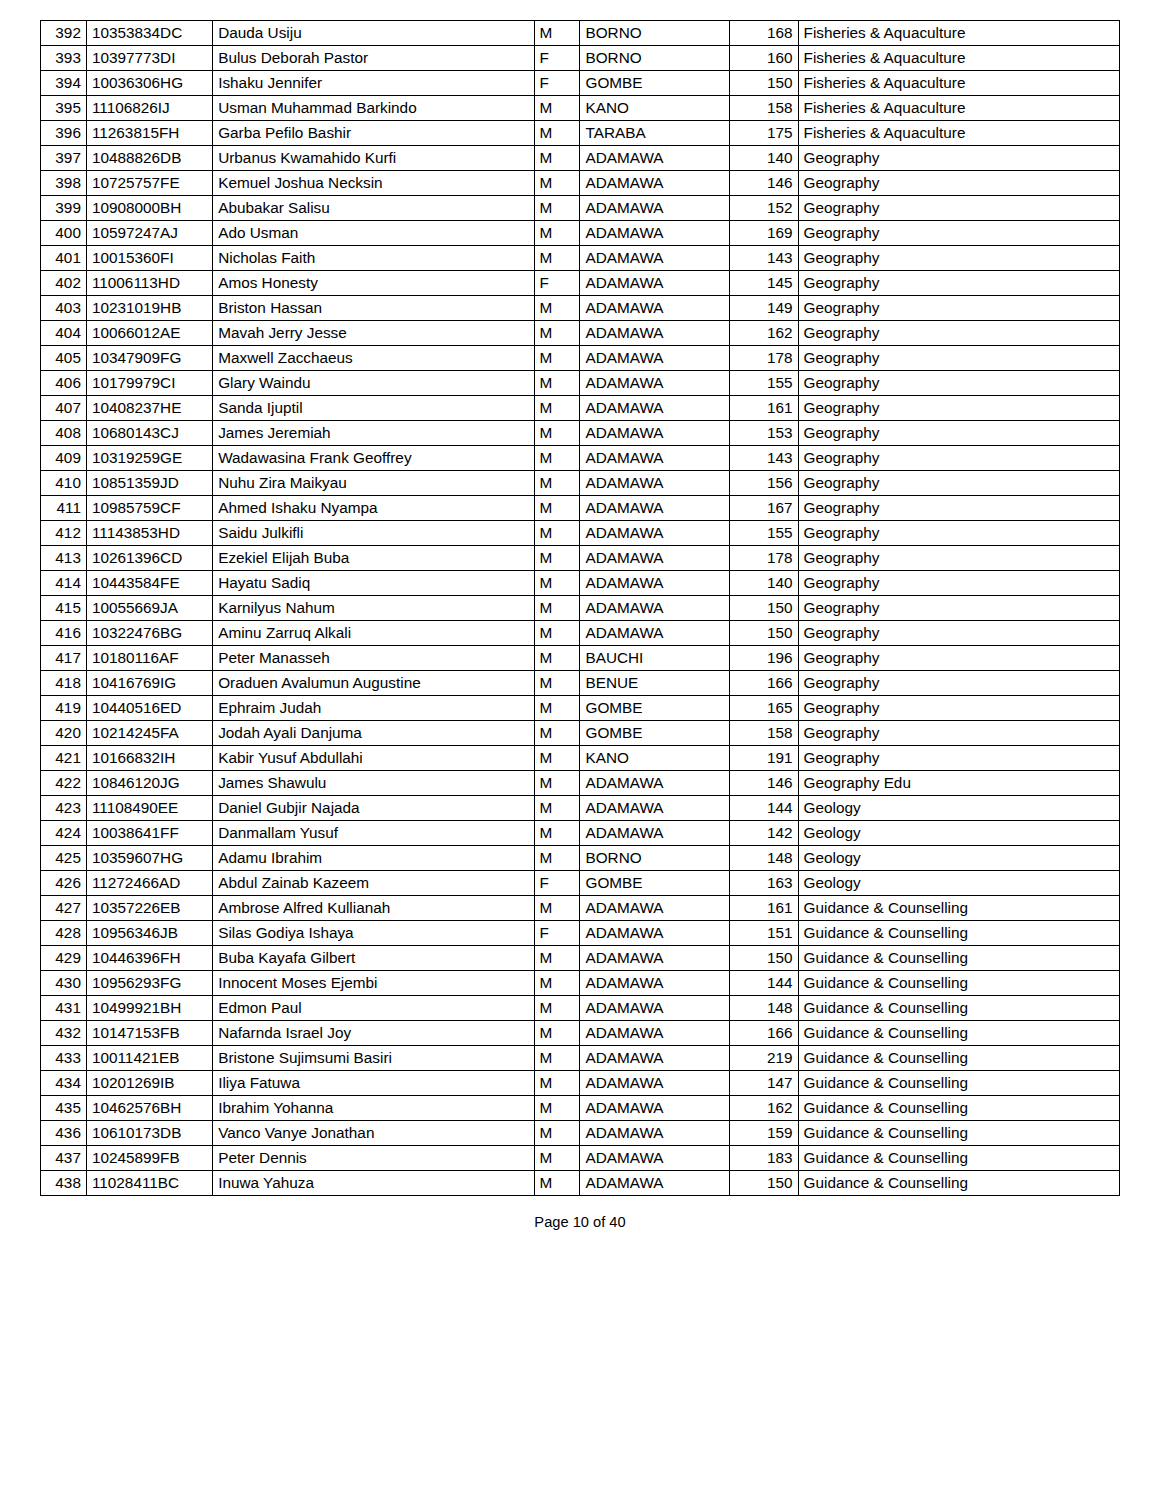| 392 | 10353834DC | Dauda Usiju | M | BORNO | 168 | Fisheries & Aquaculture |
| 393 | 10397773DI | Bulus Deborah Pastor | F | BORNO | 160 | Fisheries & Aquaculture |
| 394 | 10036306HG | Ishaku Jennifer | F | GOMBE | 150 | Fisheries & Aquaculture |
| 395 | 11106826IJ | Usman Muhammad Barkindo | M | KANO | 158 | Fisheries & Aquaculture |
| 396 | 11263815FH | Garba Pefilo Bashir | M | TARABA | 175 | Fisheries & Aquaculture |
| 397 | 10488826DB | Urbanus Kwamahido Kurfi | M | ADAMAWA | 140 | Geography |
| 398 | 10725757FE | Kemuel Joshua Necksin | M | ADAMAWA | 146 | Geography |
| 399 | 10908000BH | Abubakar Salisu | M | ADAMAWA | 152 | Geography |
| 400 | 10597247AJ | Ado Usman | M | ADAMAWA | 169 | Geography |
| 401 | 10015360FI | Nicholas Faith | M | ADAMAWA | 143 | Geography |
| 402 | 11006113HD | Amos Honesty | F | ADAMAWA | 145 | Geography |
| 403 | 10231019HB | Briston Hassan | M | ADAMAWA | 149 | Geography |
| 404 | 10066012AE | Mavah Jerry Jesse | M | ADAMAWA | 162 | Geography |
| 405 | 10347909FG | Maxwell Zacchaeus | M | ADAMAWA | 178 | Geography |
| 406 | 10179979CI | Glary Waindu | M | ADAMAWA | 155 | Geography |
| 407 | 10408237HE | Sanda Ijuptil | M | ADAMAWA | 161 | Geography |
| 408 | 10680143CJ | James Jeremiah | M | ADAMAWA | 153 | Geography |
| 409 | 10319259GE | Wadawasina Frank Geoffrey | M | ADAMAWA | 143 | Geography |
| 410 | 10851359JD | Nuhu Zira Maikyau | M | ADAMAWA | 156 | Geography |
| 411 | 10985759CF | Ahmed Ishaku Nyampa | M | ADAMAWA | 167 | Geography |
| 412 | 11143853HD | Saidu Julkifli | M | ADAMAWA | 155 | Geography |
| 413 | 10261396CD | Ezekiel Elijah Buba | M | ADAMAWA | 178 | Geography |
| 414 | 10443584FE | Hayatu Sadiq | M | ADAMAWA | 140 | Geography |
| 415 | 10055669JA | Karnilyus Nahum | M | ADAMAWA | 150 | Geography |
| 416 | 10322476BG | Aminu Zarruq Alkali | M | ADAMAWA | 150 | Geography |
| 417 | 10180116AF | Peter Manasseh | M | BAUCHI | 196 | Geography |
| 418 | 10416769IG | Oraduen Avalumun Augustine | M | BENUE | 166 | Geography |
| 419 | 10440516ED | Ephraim Judah | M | GOMBE | 165 | Geography |
| 420 | 10214245FA | Jodah Ayali Danjuma | M | GOMBE | 158 | Geography |
| 421 | 10166832IH | Kabir Yusuf Abdullahi | M | KANO | 191 | Geography |
| 422 | 10846120JG | James Shawulu | M | ADAMAWA | 146 | Geography Edu |
| 423 | 11108490EE | Daniel Gubjir Najada | M | ADAMAWA | 144 | Geology |
| 424 | 10038641FF | Danmallam Yusuf | M | ADAMAWA | 142 | Geology |
| 425 | 10359607HG | Adamu Ibrahim | M | BORNO | 148 | Geology |
| 426 | 11272466AD | Abdul Zainab Kazeem | F | GOMBE | 163 | Geology |
| 427 | 10357226EB | Ambrose Alfred Kullianah | M | ADAMAWA | 161 | Guidance & Counselling |
| 428 | 10956346JB | Silas Godiya Ishaya | F | ADAMAWA | 151 | Guidance & Counselling |
| 429 | 10446396FH | Buba Kayafa Gilbert | M | ADAMAWA | 150 | Guidance & Counselling |
| 430 | 10956293FG | Innocent Moses Ejembi | M | ADAMAWA | 144 | Guidance & Counselling |
| 431 | 10499921BH | Edmon Paul | M | ADAMAWA | 148 | Guidance & Counselling |
| 432 | 10147153FB | Nafarnda Israel Joy | M | ADAMAWA | 166 | Guidance & Counselling |
| 433 | 10011421EB | Bristone Sujimsumi Basiri | M | ADAMAWA | 219 | Guidance & Counselling |
| 434 | 10201269IB | Iliya Fatuwa | M | ADAMAWA | 147 | Guidance & Counselling |
| 435 | 10462576BH | Ibrahim Yohanna | M | ADAMAWA | 162 | Guidance & Counselling |
| 436 | 10610173DB | Vanco Vanye Jonathan | M | ADAMAWA | 159 | Guidance & Counselling |
| 437 | 10245899FB | Peter Dennis | M | ADAMAWA | 183 | Guidance & Counselling |
| 438 | 11028411BC | Inuwa Yahuza | M | ADAMAWA | 150 | Guidance & Counselling |
Page 10 of 40